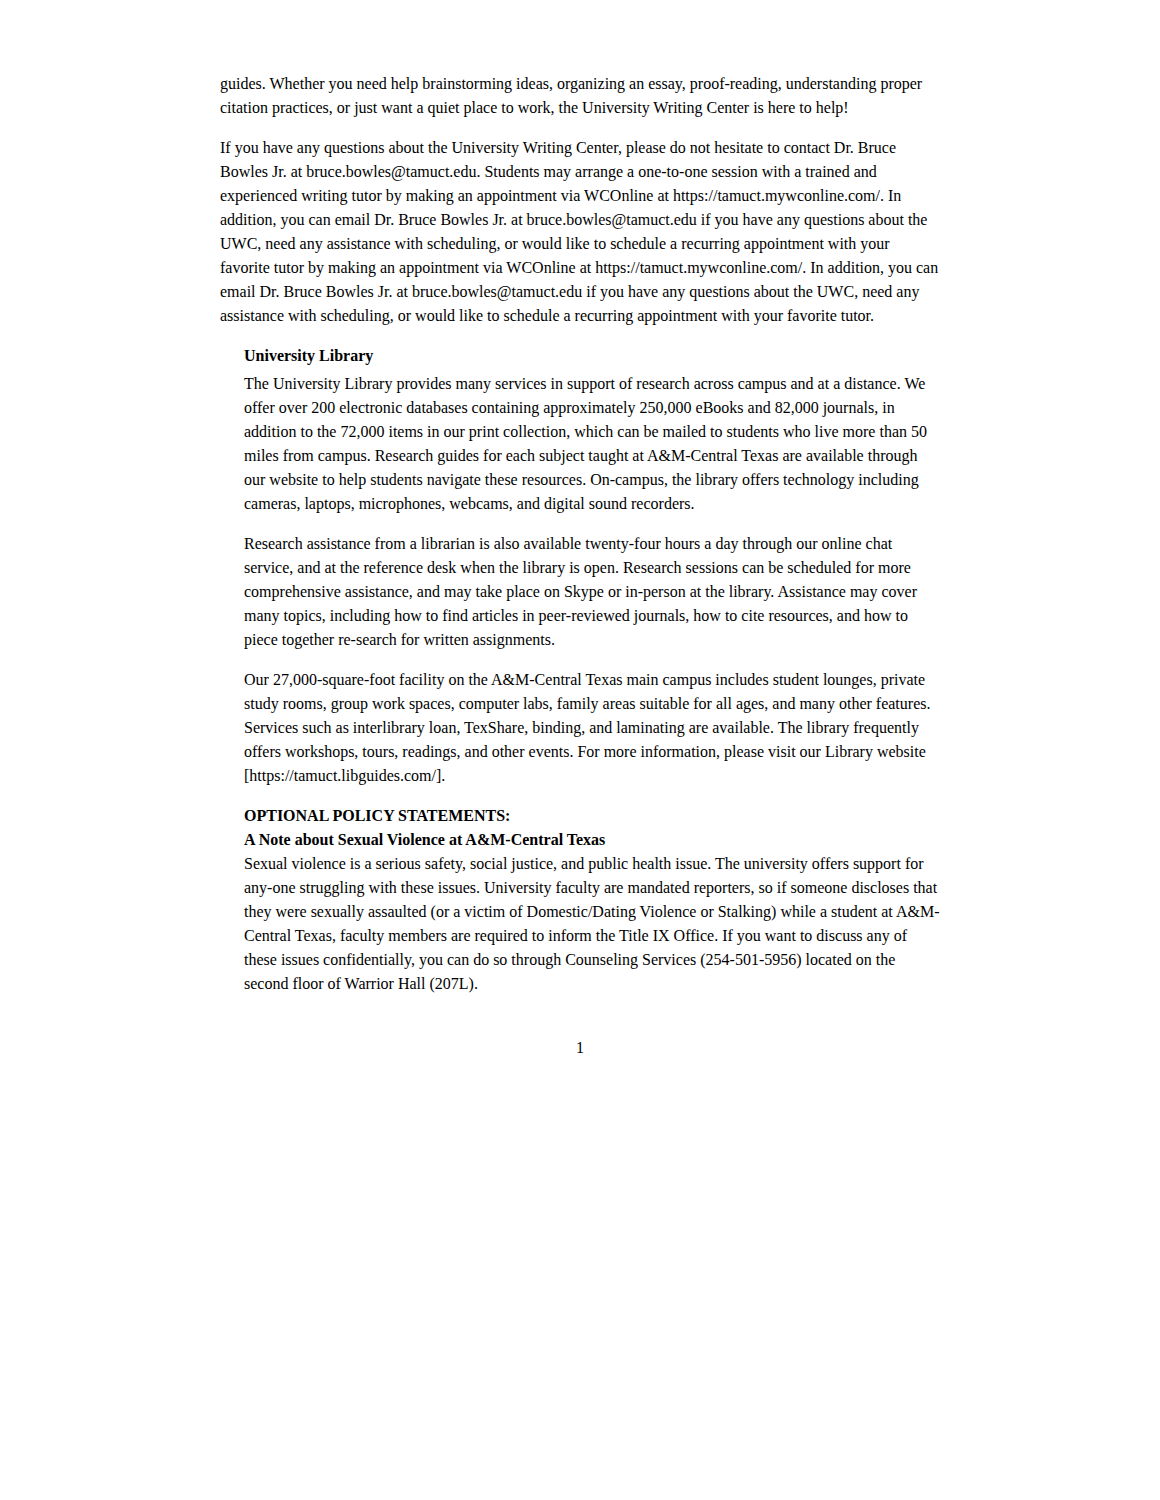guides. Whether you need help brainstorming ideas, organizing an essay, proof-reading, understanding proper citation practices, or just want a quiet place to work, the University Writing Center is here to help!
If you have any questions about the University Writing Center, please do not hesitate to contact Dr. Bruce Bowles Jr. at bruce.bowles@tamuct.edu. Students may arrange a one-to-one session with a trained and experienced writing tutor by making an appointment via WCOnline at https://tamuct.mywconline.com/. In addition, you can email Dr. Bruce Bowles Jr. at bruce.bowles@tamuct.edu if you have any questions about the UWC, need any assistance with scheduling, or would like to schedule a recurring appointment with your favorite tutor by making an appointment via WCOnline at https://tamuct.mywconline.com/. In addition, you can email Dr. Bruce Bowles Jr. at bruce.bowles@tamuct.edu if you have any questions about the UWC, need any assistance with scheduling, or would like to schedule a recurring appointment with your favorite tutor.
University Library
The University Library provides many services in support of research across campus and at a distance. We offer over 200 electronic databases containing approximately 250,000 eBooks and 82,000 journals, in addition to the 72,000 items in our print collection, which can be mailed to students who live more than 50 miles from campus. Research guides for each subject taught at A&M-Central Texas are available through our website to help students navigate these resources. On-campus, the library offers technology including cameras, laptops, microphones, webcams, and digital sound recorders.
Research assistance from a librarian is also available twenty-four hours a day through our online chat service, and at the reference desk when the library is open. Research sessions can be scheduled for more comprehensive assistance, and may take place on Skype or in-person at the library. Assistance may cover many topics, including how to find articles in peer-reviewed journals, how to cite resources, and how to piece together re-search for written assignments.
Our 27,000-square-foot facility on the A&M-Central Texas main campus includes student lounges, private study rooms, group work spaces, computer labs, family areas suitable for all ages, and many other features. Services such as interlibrary loan, TexShare, binding, and laminating are available. The library frequently offers workshops, tours, readings, and other events. For more information, please visit our Library website [https://tamuct.libguides.com/].
OPTIONAL POLICY STATEMENTS:
A Note about Sexual Violence at A&M-Central Texas
Sexual violence is a serious safety, social justice, and public health issue. The university offers support for any-one struggling with these issues. University faculty are mandated reporters, so if someone discloses that they were sexually assaulted (or a victim of Domestic/Dating Violence or Stalking) while a student at A&M-Central Texas, faculty members are required to inform the Title IX Office. If you want to discuss any of these issues confidentially, you can do so through Counseling Services (254-501-5956) located on the second floor of Warrior Hall (207L).
1